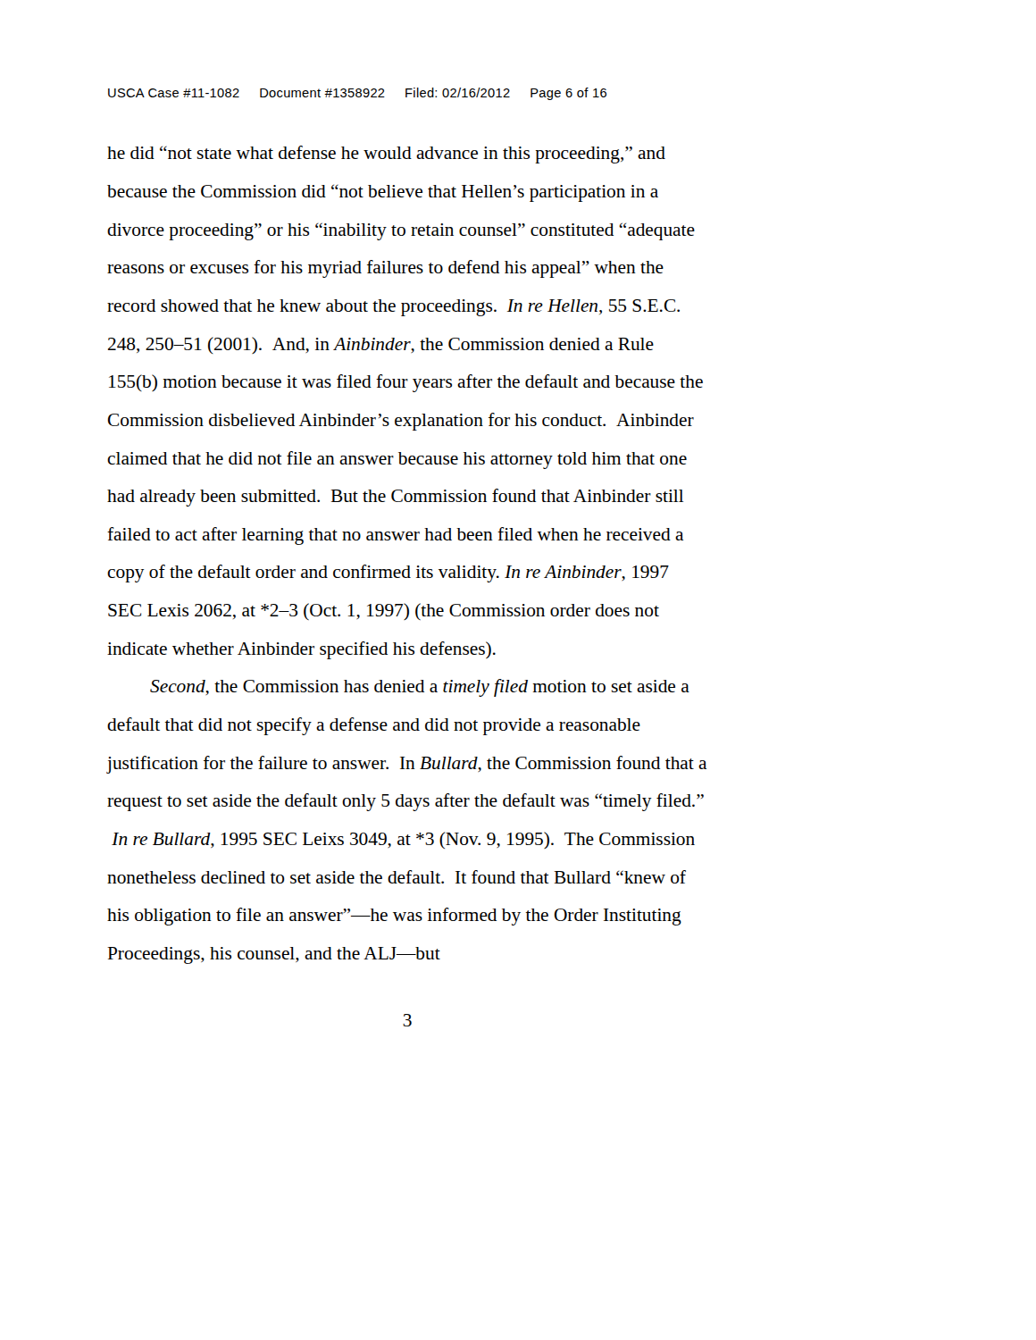USCA Case #11-1082 Document #1358922 Filed: 02/16/2012 Page 6 of 16
he did “not state what defense he would advance in this proceeding,” and because the Commission did “not believe that Hellen’s participation in a divorce proceeding” or his “inability to retain counsel” constituted “adequate reasons or excuses for his myriad failures to defend his appeal” when the record showed that he knew about the proceedings. In re Hellen, 55 S.E.C. 248, 250–51 (2001). And, in Ainbinder, the Commission denied a Rule 155(b) motion because it was filed four years after the default and because the Commission disbelieved Ainbinder’s explanation for his conduct. Ainbinder claimed that he did not file an answer because his attorney told him that one had already been submitted. But the Commission found that Ainbinder still failed to act after learning that no answer had been filed when he received a copy of the default order and confirmed its validity. In re Ainbinder, 1997 SEC Lexis 2062, at *2–3 (Oct. 1, 1997) (the Commission order does not indicate whether Ainbinder specified his defenses).
Second, the Commission has denied a timely filed motion to set aside a default that did not specify a defense and did not provide a reasonable justification for the failure to answer. In Bullard, the Commission found that a request to set aside the default only 5 days after the default was “timely filed.” In re Bullard, 1995 SEC Leixs 3049, at *3 (Nov. 9, 1995). The Commission nonetheless declined to set aside the default. It found that Bullard “knew of his obligation to file an answer”—he was informed by the Order Instituting Proceedings, his counsel, and the ALJ—but
3